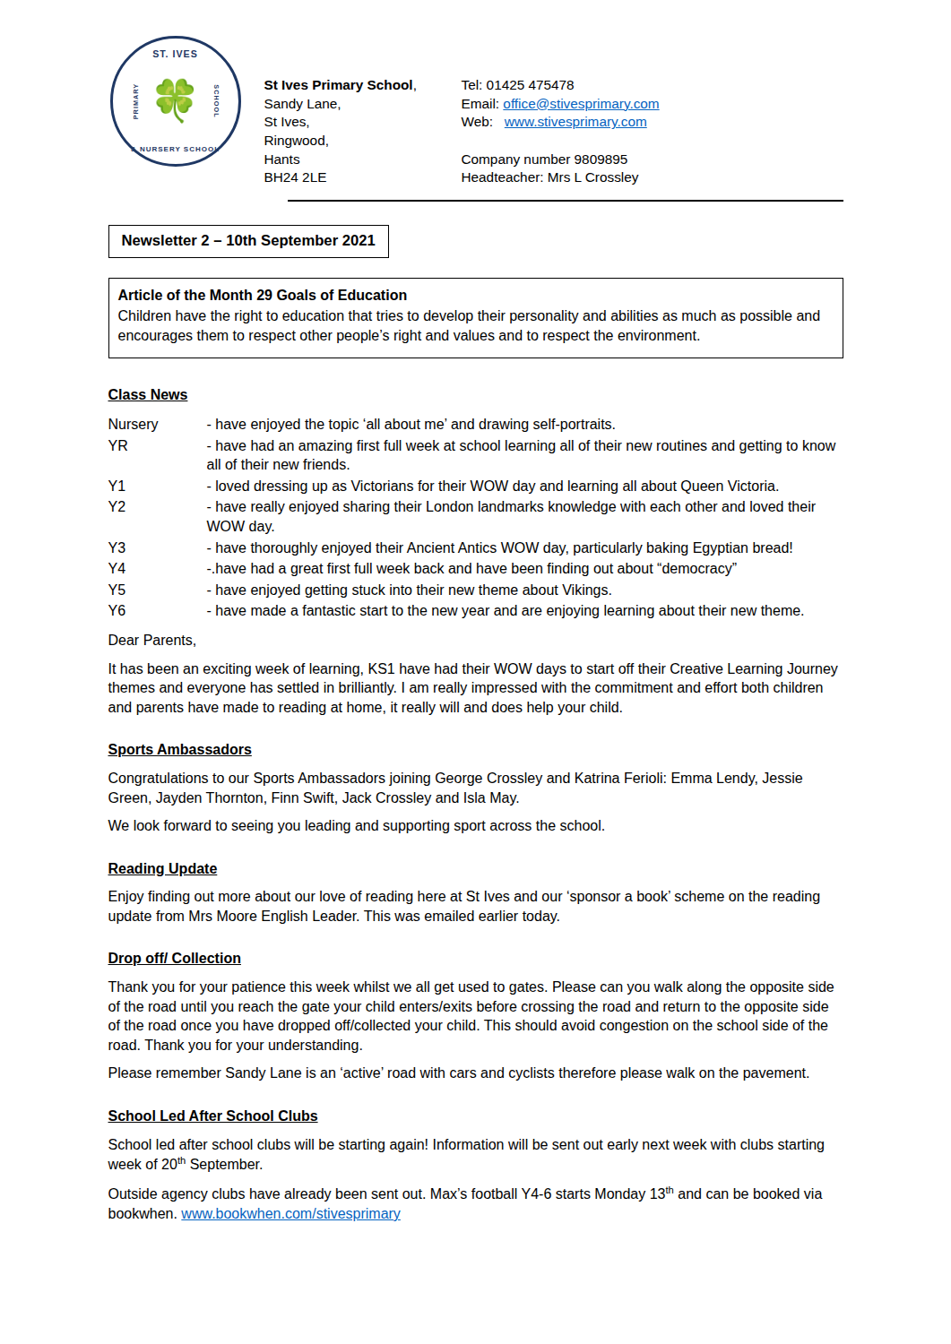ST. IVES 🍀 PRIMARY SCHOOL & NURSERY SCHOOL
St Ives Primary School,
Sandy Lane,
St Ives,
Ringwood,
Hants
BH24 2LE
Tel: 01425 475478
Email: office@stivesprimary.com
Web: www.stivesprimary.com
Company number 9809895
Headteacher: Mrs L Crossley
Newsletter 2 – 10th September 2021
Article of the Month 29 Goals of Education
Children have the right to education that tries to develop their personality and abilities as much as possible and encourages them to respect other people’s right and values and to respect the environment.
Class News
| Nursery | - have enjoyed the topic ‘all about me’ and drawing self-portraits. |
| YR | - have had an amazing first full week at school learning all of their new routines and getting to know all of their new friends. |
| Y1 | - loved dressing up as Victorians for their WOW day and learning all about Queen Victoria. |
| Y2 | - have really enjoyed sharing their London landmarks knowledge with each other and loved their WOW day. |
| Y3 | - have thoroughly enjoyed their Ancient Antics WOW day, particularly baking Egyptian bread! |
| Y4 | -.have had a great first full week back and have been finding out about “democracy” |
| Y5 | - have enjoyed getting stuck into their new theme about Vikings. |
| Y6 | - have made a fantastic start to the new year and are enjoying learning about their new theme. |
Dear Parents,
It has been an exciting week of learning, KS1 have had their WOW days to start off their Creative Learning Journey themes and everyone has settled in brilliantly. I am really impressed with the commitment and effort both children and parents have made to reading at home, it really will and does help your child.
Sports Ambassadors
Congratulations to our Sports Ambassadors joining George Crossley and Katrina Ferioli: Emma Lendy, Jessie Green, Jayden Thornton, Finn Swift, Jack Crossley and Isla May.
We look forward to seeing you leading and supporting sport across the school.
Reading Update
Enjoy finding out more about our love of reading here at St Ives and our ‘sponsor a book’ scheme on the reading update from Mrs Moore English Leader. This was emailed earlier today.
Drop off/ Collection
Thank you for your patience this week whilst we all get used to gates. Please can you walk along the opposite side of the road until you reach the gate your child enters/exits before crossing the road and return to the opposite side of the road once you have dropped off/collected your child. This should avoid congestion on the school side of the road. Thank you for your understanding.
Please remember Sandy Lane is an ‘active’ road with cars and cyclists therefore please walk on the pavement.
School Led After School Clubs
School led after school clubs will be starting again! Information will be sent out early next week with clubs starting week of 20th September.
Outside agency clubs have already been sent out. Max’s football Y4-6 starts Monday 13th and can be booked via bookwhen. www.bookwhen.com/stivesprimary